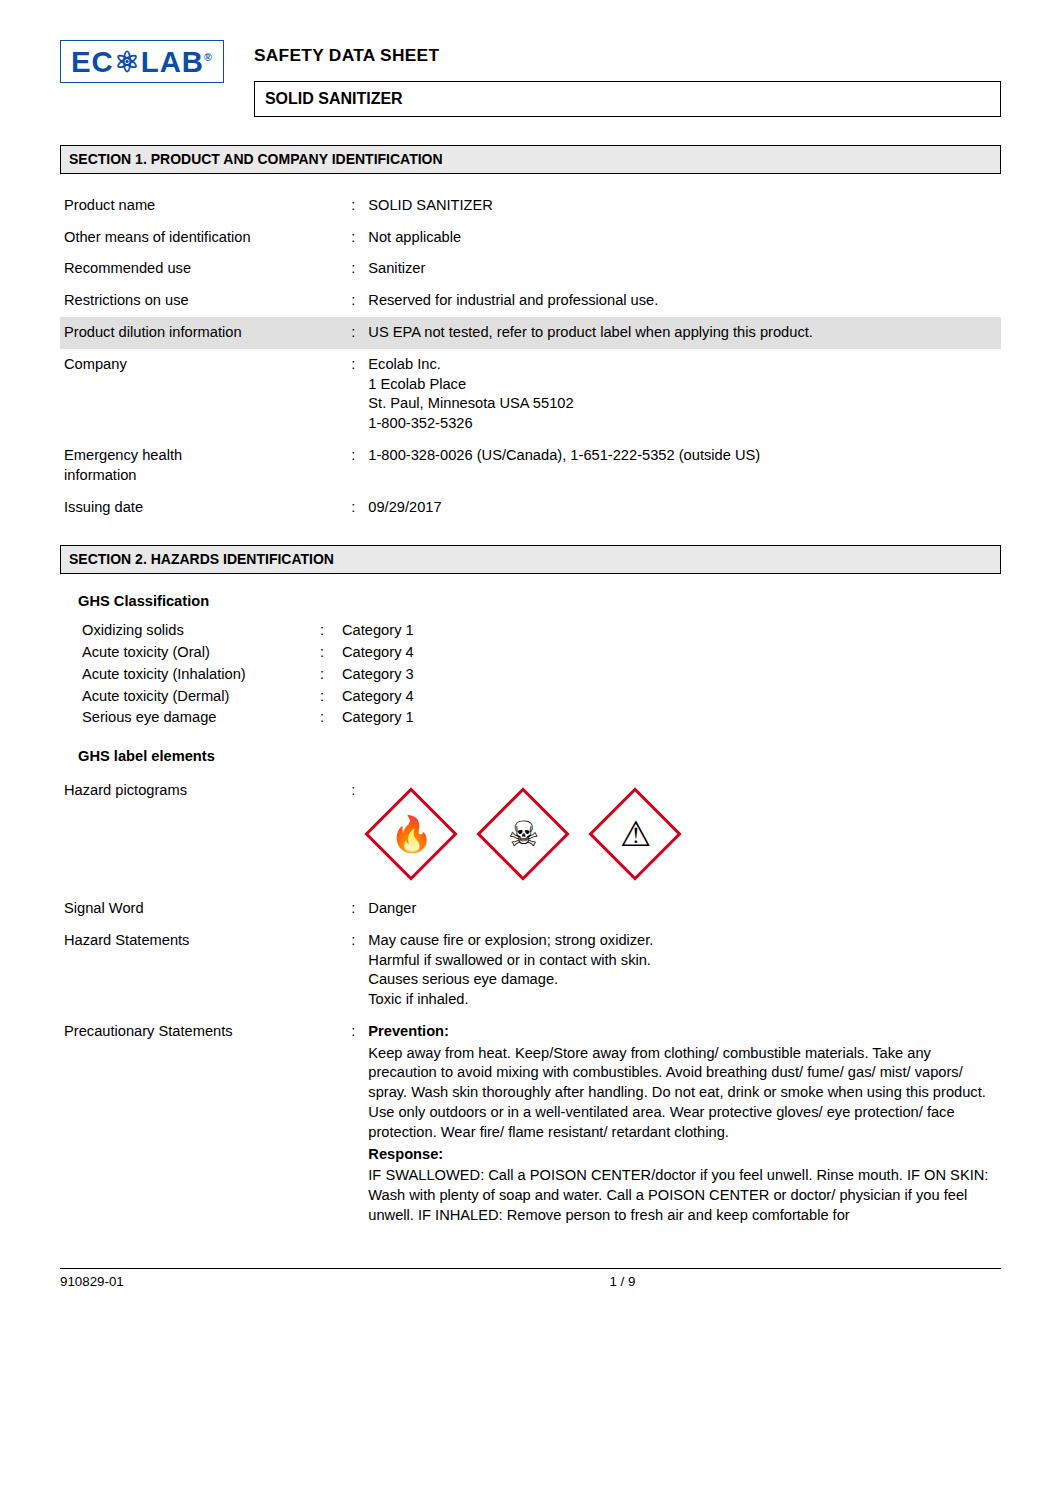EC⚛LAB®
SAFETY DATA SHEET
SOLID SANITIZER
SECTION 1. PRODUCT AND COMPANY IDENTIFICATION
| Product name | : | SOLID SANITIZER |
| Other means of identification | : | Not applicable |
| Recommended use | : | Sanitizer |
| Restrictions on use | : | Reserved for industrial and professional use. |
| Product dilution information | : | US EPA not tested, refer to product label when applying this product. |
| Company | : | Ecolab Inc. 1 Ecolab Place St. Paul, Minnesota USA 55102 1-800-352-5326 |
| Emergency health information | : | 1-800-328-0026 (US/Canada), 1-651-222-5352 (outside US) |
| Issuing date | : | 09/29/2017 |
SECTION 2. HAZARDS IDENTIFICATION
GHS Classification
| Oxidizing solids | : | Category 1 |
| Acute toxicity (Oral) | : | Category 4 |
| Acute toxicity (Inhalation) | : | Category 3 |
| Acute toxicity (Dermal) | : | Category 4 |
| Serious eye damage | : | Category 1 |
GHS label elements
| Hazard pictograms | : | 🔥 ☠ ⚠ |
| Signal Word | : | Danger |
| Hazard Statements | : | May cause fire or explosion; strong oxidizer. Harmful if swallowed or in contact with skin. Causes serious eye damage. Toxic if inhaled. |
| Precautionary Statements | : | Prevention: Keep away from heat. Keep/Store away from clothing/ combustible materials. Take any precaution to avoid mixing with combustibles. Avoid breathing dust/ fume/ gas/ mist/ vapors/ spray. Wash skin thoroughly after handling. Do not eat, drink or smoke when using this product. Use only outdoors or in a well-ventilated area. Wear protective gloves/ eye protection/ face protection. Wear fire/ flame resistant/ retardant clothing. Response: IF SWALLOWED: Call a POISON CENTER/doctor if you feel unwell. Rinse mouth. IF ON SKIN: Wash with plenty of soap and water. Call a POISON CENTER or doctor/ physician if you feel unwell. IF INHALED: Remove person to fresh air and keep comfortable for |
910829-01
1 / 9